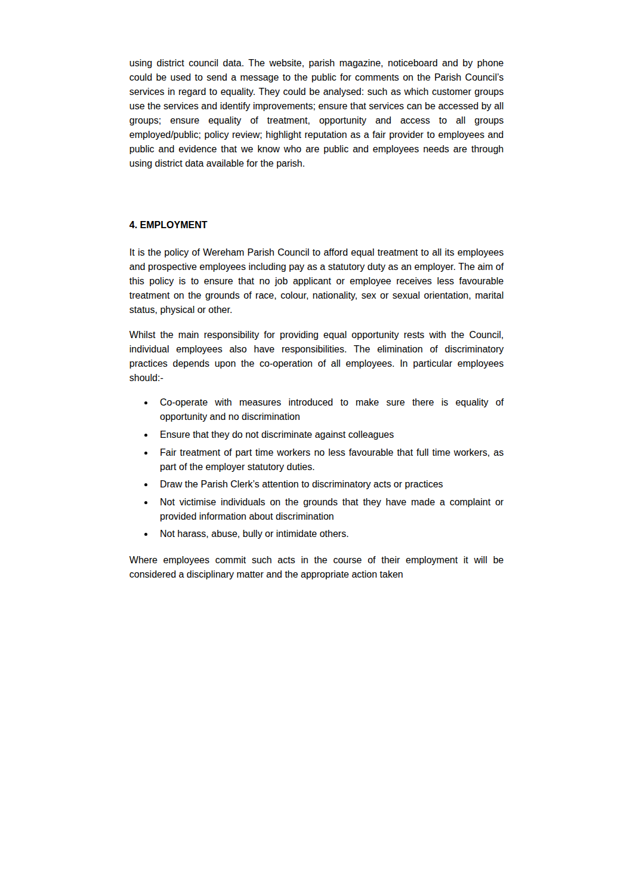using district council data. The website, parish magazine, noticeboard and by phone could be used to send a message to the public for comments on the Parish Council’s services in regard to equality. They could be analysed: such as which customer groups use the services and identify improvements; ensure that services can be accessed by all groups; ensure equality of treatment, opportunity and access to all groups employed/public; policy review; highlight reputation as a fair provider to employees and public and evidence that we know who are public and employees needs are through using district data available for the parish.
4. EMPLOYMENT
It is the policy of Wereham Parish Council to afford equal treatment to all its employees and prospective employees including pay as a statutory duty as an employer. The aim of this policy is to ensure that no job applicant or employee receives less favourable treatment on the grounds of race, colour, nationality, sex or sexual orientation, marital status, physical or other.
Whilst the main responsibility for providing equal opportunity rests with the Council, individual employees also have responsibilities. The elimination of discriminatory practices depends upon the co-operation of all employees. In particular employees should:-
Co-operate with measures introduced to make sure there is equality of opportunity and no discrimination
Ensure that they do not discriminate against colleagues
Fair treatment of part time workers no less favourable that full time workers, as part of the employer statutory duties.
Draw the Parish Clerk’s attention to discriminatory acts or practices
Not victimise individuals on the grounds that they have made a complaint or provided information about discrimination
Not harass, abuse, bully or intimidate others.
Where employees commit such acts in the course of their employment it will be considered a disciplinary matter and the appropriate action taken